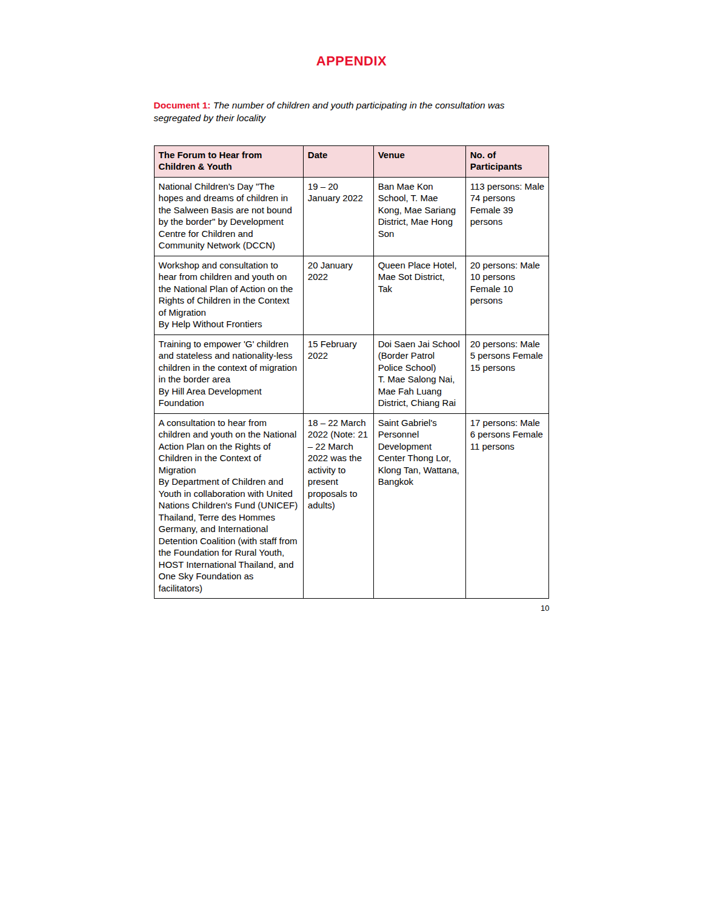APPENDIX
Document 1: The number of children and youth participating in the consultation was segregated by their locality
| The Forum to Hear from Children & Youth | Date | Venue | No. of Participants |
| --- | --- | --- | --- |
| National Children's Day "The hopes and dreams of children in the Salween Basis are not bound by the border" by Development Centre for Children and Community Network (DCCN) | 19 – 20 January 2022 | Ban Mae Kon School, T. Mae Kong, Mae Sariang District, Mae Hong Son | 113 persons: Male 74 persons Female 39 persons |
| Workshop and consultation to hear from children and youth on the National Plan of Action on the Rights of Children in the Context of Migration By Help Without Frontiers | 20 January 2022 | Queen Place Hotel, Mae Sot District, Tak | 20 persons: Male 10 persons Female 10 persons |
| Training to empower 'G' children and stateless and nationality-less children in the context of migration in the border area By Hill Area Development Foundation | 15 February 2022 | Doi Saen Jai School (Border Patrol Police School) T. Mae Salong Nai, Mae Fah Luang District, Chiang Rai | 20 persons: Male 5 persons Female 15 persons |
| A consultation to hear from children and youth on the National Action Plan on the Rights of Children in the Context of Migration By Department of Children and Youth in collaboration with United Nations Children's Fund (UNICEF) Thailand, Terre des Hommes Germany, and International Detention Coalition (with staff from the Foundation for Rural Youth, HOST International Thailand, and One Sky Foundation as facilitators) | 18 – 22 March 2022 (Note: 21 – 22 March 2022 was the activity to present proposals to adults) | Saint Gabriel's Personnel Development Center Thong Lor, Klong Tan, Wattana, Bangkok | 17 persons: Male 6 persons Female 11 persons |
10